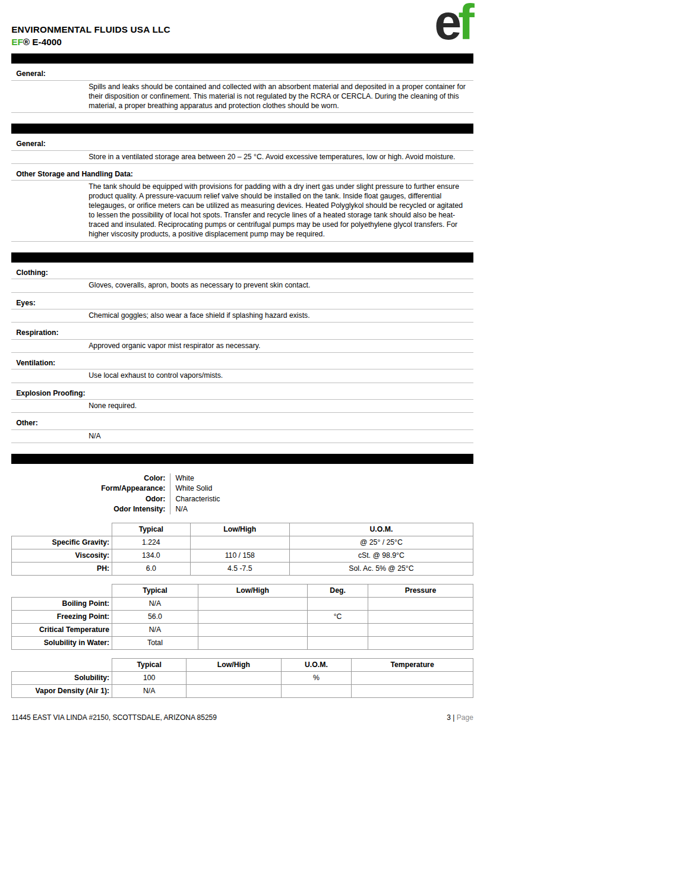ef
ENVIRONMENTAL FLUIDS USA LLC
EF® E-4000
General:
Spills and leaks should be contained and collected with an absorbent material and deposited in a proper container for their disposition or confinement. This material is not regulated by the RCRA or CERCLA. During the cleaning of this material, a proper breathing apparatus and protection clothes should be worn.
General:
Store in a ventilated storage area between 20 – 25 °C. Avoid excessive temperatures, low or high. Avoid moisture.
Other Storage and Handling Data:
The tank should be equipped with provisions for padding with a dry inert gas under slight pressure to further ensure product quality. A pressure-vacuum relief valve should be installed on the tank. Inside float gauges, differential telegauges, or orifice meters can be utilized as measuring devices. Heated Polyglykol should be recycled or agitated to lessen the possibility of local hot spots. Transfer and recycle lines of a heated storage tank should also be heat-traced and insulated. Reciprocating pumps or centrifugal pumps may be used for polyethylene glycol transfers. For higher viscosity products, a positive displacement pump may be required.
Clothing:
Gloves, coveralls, apron, boots as necessary to prevent skin contact.
Eyes:
Chemical goggles; also wear a face shield if splashing hazard exists.
Respiration:
Approved organic vapor mist respirator as necessary.
Ventilation:
Use local exhaust to control vapors/mists.
Explosion Proofing:
None required.
Other:
N/A
| Color: | White |
| Form/Appearance: | White Solid |
| Odor: | Characteristic |
| Odor Intensity: | N/A |
| | Typical | Low/High | U.O.M. |
| --- | --- | --- | --- |
| Specific Gravity: | 1.224 | | @ 25° / 25°C |
| Viscosity: | 134.0 | 110 / 158 | cSt. @ 98.9°C |
| PH: | 6.0 | 4.5 -7.5 | Sol. Ac. 5% @ 25°C |
| | Typical | Low/High | Deg. | Pressure |
| --- | --- | --- | --- | --- |
| Boiling Point: | N/A | | | |
| Freezing Point: | 56.0 | | °C | |
| Critical Temperature | N/A | | | |
| Solubility in Water: | Total | | | |
| | Typical | Low/High | U.O.M. | Temperature |
| --- | --- | --- | --- | --- |
| Solubility: | 100 | | % | |
| Vapor Density (Air 1): | N/A | | | |
11445 EAST VIA LINDA #2150, SCOTTSDALE, ARIZONA 85259
3 | Page